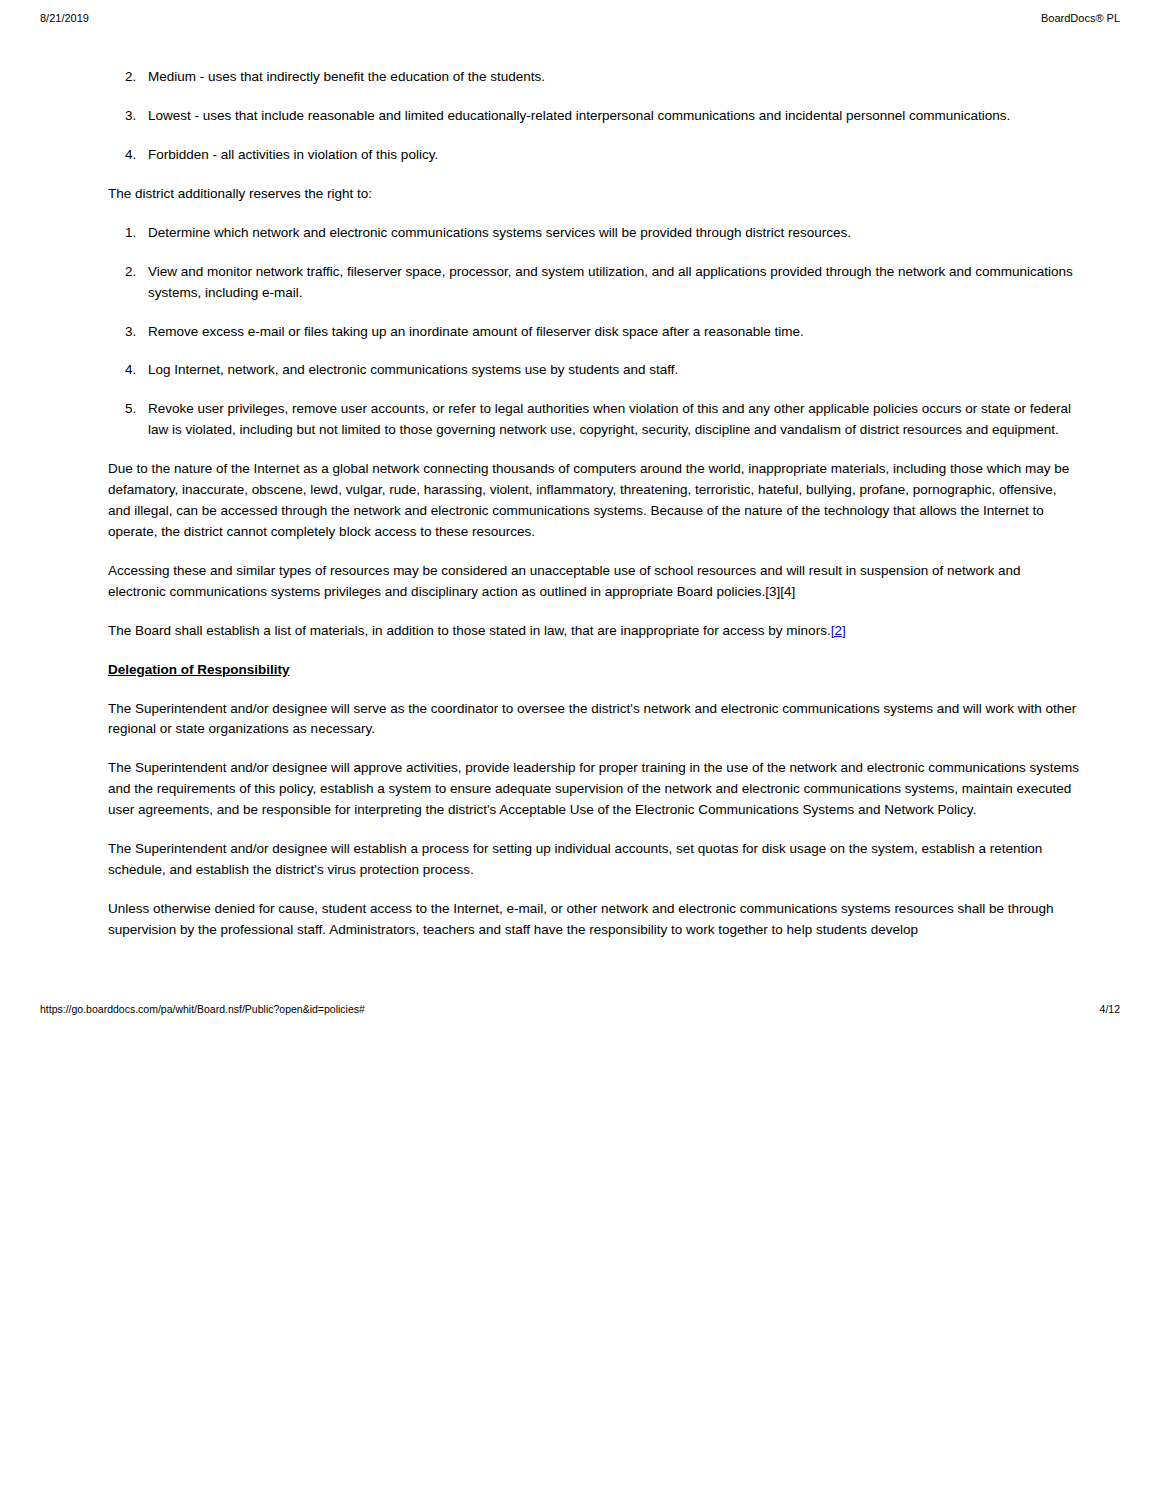8/21/2019 BoardDocs® PL
Medium - uses that indirectly benefit the education of the students.
Lowest - uses that include reasonable and limited educationally-related interpersonal communications and incidental personnel communications.
Forbidden - all activities in violation of this policy.
The district additionally reserves the right to:
Determine which network and electronic communications systems services will be provided through district resources.
View and monitor network traffic, fileserver space, processor, and system utilization, and all applications provided through the network and communications systems, including e-mail.
Remove excess e-mail or files taking up an inordinate amount of fileserver disk space after a reasonable time.
Log Internet, network, and electronic communications systems use by students and staff.
Revoke user privileges, remove user accounts, or refer to legal authorities when violation of this and any other applicable policies occurs or state or federal law is violated, including but not limited to those governing network use, copyright, security, discipline and vandalism of district resources and equipment.
Due to the nature of the Internet as a global network connecting thousands of computers around the world, inappropriate materials, including those which may be defamatory, inaccurate, obscene, lewd, vulgar, rude, harassing, violent, inflammatory, threatening, terroristic, hateful, bullying, profane, pornographic, offensive, and illegal, can be accessed through the network and electronic communications systems. Because of the nature of the technology that allows the Internet to operate, the district cannot completely block access to these resources.
Accessing these and similar types of resources may be considered an unacceptable use of school resources and will result in suspension of network and electronic communications systems privileges and disciplinary action as outlined in appropriate Board policies.[3][4]
The Board shall establish a list of materials, in addition to those stated in law, that are inappropriate for access by minors.[2]
Delegation of Responsibility
The Superintendent and/or designee will serve as the coordinator to oversee the district's network and electronic communications systems and will work with other regional or state organizations as necessary.
The Superintendent and/or designee will approve activities, provide leadership for proper training in the use of the network and electronic communications systems and the requirements of this policy, establish a system to ensure adequate supervision of the network and electronic communications systems, maintain executed user agreements, and be responsible for interpreting the district's Acceptable Use of the Electronic Communications Systems and Network Policy.
The Superintendent and/or designee will establish a process for setting up individual accounts, set quotas for disk usage on the system, establish a retention schedule, and establish the district's virus protection process.
Unless otherwise denied for cause, student access to the Internet, e-mail, or other network and electronic communications systems resources shall be through supervision by the professional staff. Administrators, teachers and staff have the responsibility to work together to help students develop
https://go.boarddocs.com/pa/whit/Board.nsf/Public?open&id=policies# 4/12